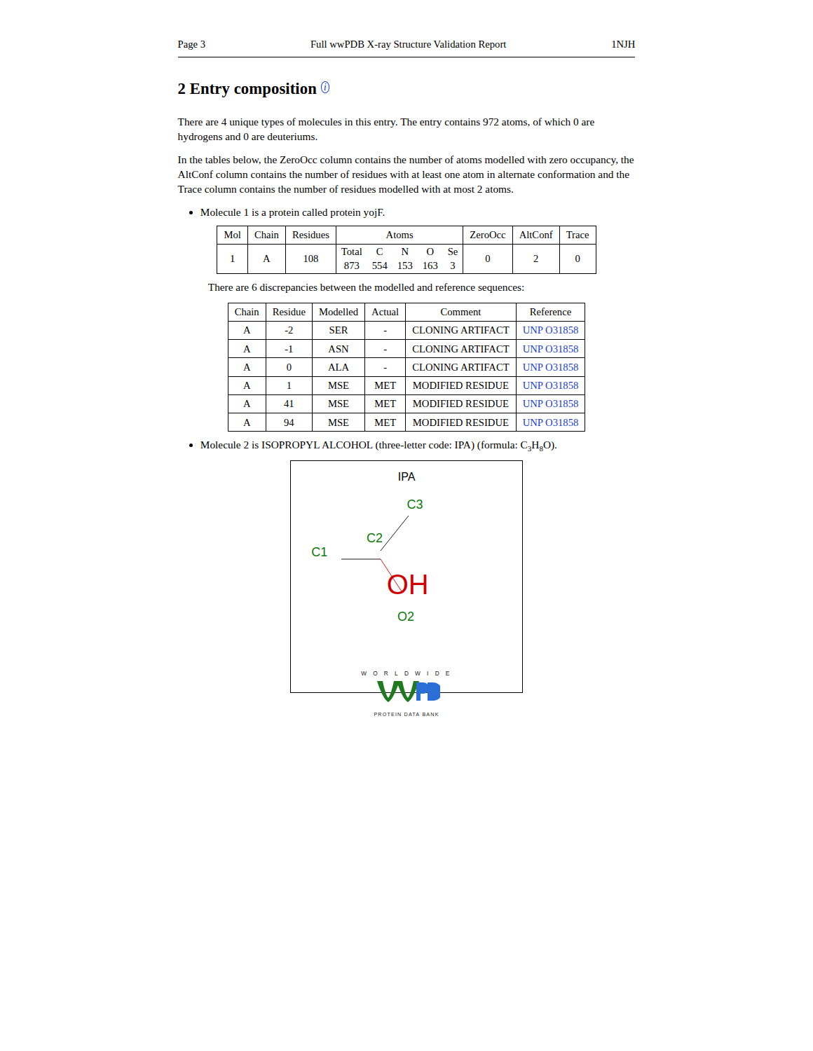Page 3
Full wwPDB X-ray Structure Validation Report
1NJH
2 Entry composition i
There are 4 unique types of molecules in this entry. The entry contains 972 atoms, of which 0 are hydrogens and 0 are deuteriums.
In the tables below, the ZeroOcc column contains the number of atoms modelled with zero occupancy, the AltConf column contains the number of residues with at least one atom in alternate conformation and the Trace column contains the number of residues modelled with at most 2 atoms.
Molecule 1 is a protein called protein yojF.
| Mol | Chain | Residues | Atoms | ZeroOcc | AltConf | Trace |
| --- | --- | --- | --- | --- | --- | --- |
| 1 | A | 108 | / Total / C / N / O / Se / / 873 / 554 / 153 / 163 / 3 / | 0 | 2 | 0 |
There are 6 discrepancies between the modelled and reference sequences:
| Chain | Residue | Modelled | Actual | Comment | Reference |
| --- | --- | --- | --- | --- | --- |
| A | -2 | SER | - | CLONING ARTIFACT | UNP O31858 |
| A | -1 | ASN | - | CLONING ARTIFACT | UNP O31858 |
| A | 0 | ALA | - | CLONING ARTIFACT | UNP O31858 |
| A | 1 | MSE | MET | MODIFIED RESIDUE | UNP O31858 |
| A | 41 | MSE | MET | MODIFIED RESIDUE | UNP O31858 |
| A | 94 | MSE | MET | MODIFIED RESIDUE | UNP O31858 |
Molecule 2 is ISOPROPYL ALCOHOL (three-letter code: IPA) (formula: C3H8O).
IPA C3 C2 C1 OH O2
W O R L D W I D E
PROTEIN DATA BANK